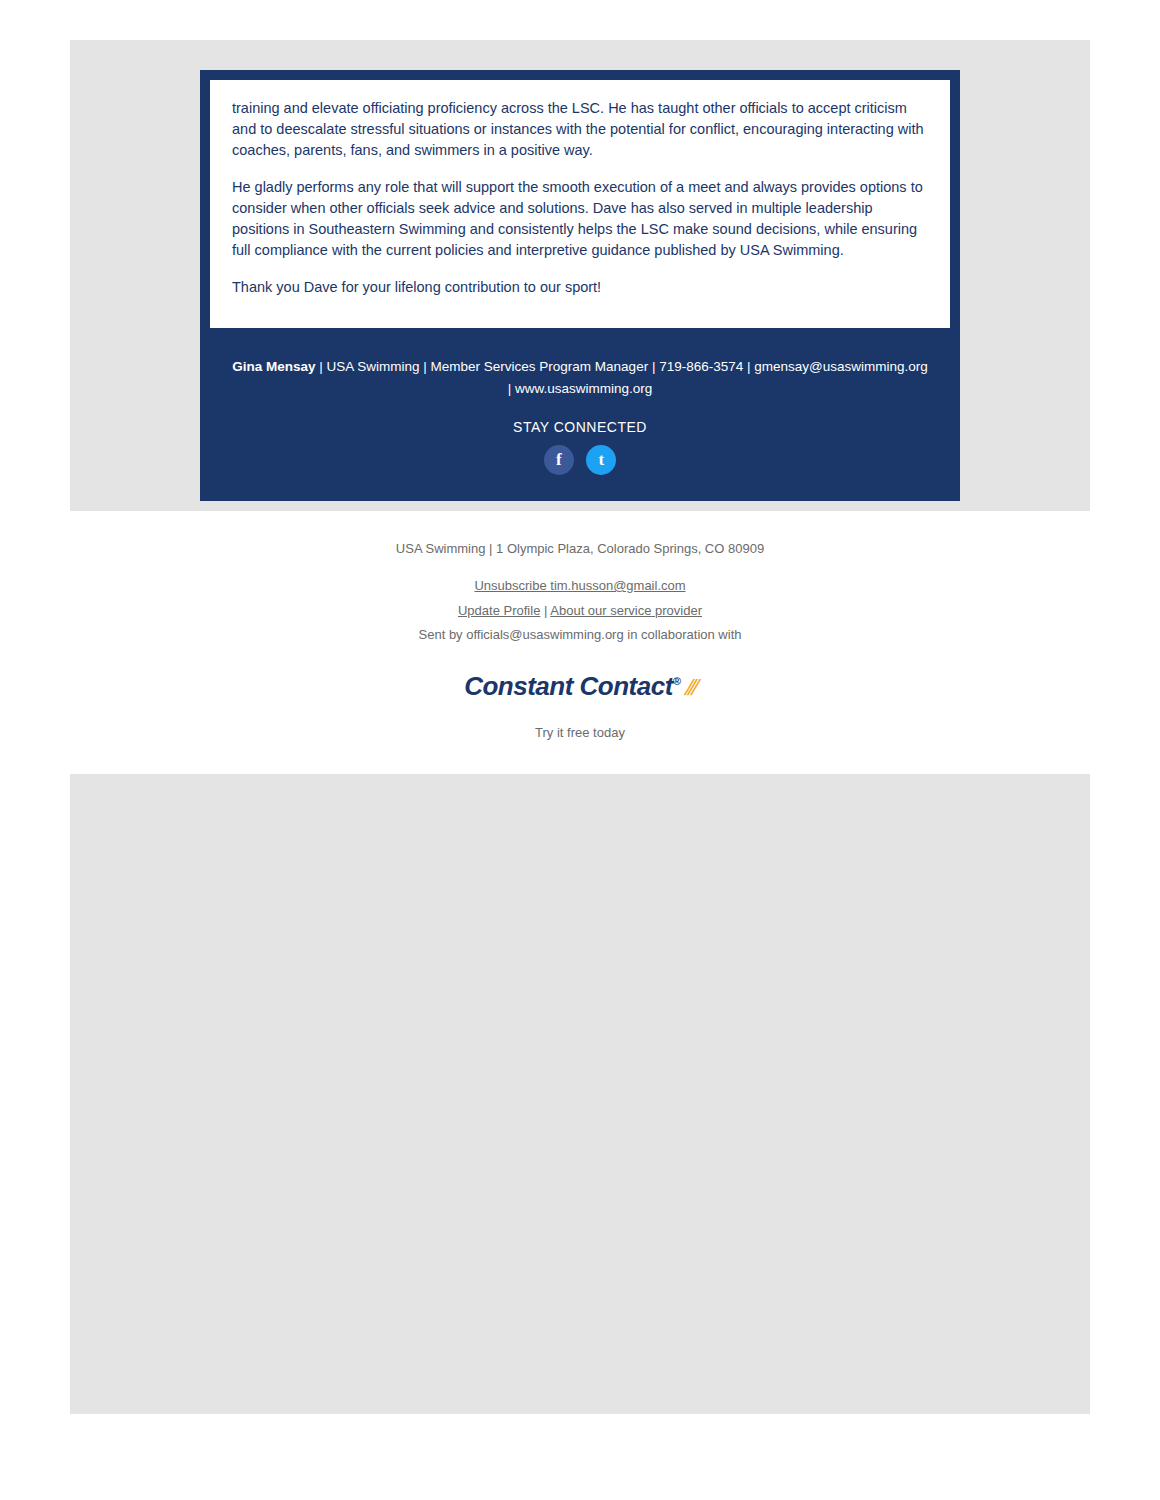training and elevate officiating proficiency across the LSC. He has taught other officials to accept criticism and to deescalate stressful situations or instances with the potential for conflict, encouraging interacting with coaches, parents, fans, and swimmers in a positive way.
He gladly performs any role that will support the smooth execution of a meet and always provides options to consider when other officials seek advice and solutions. Dave has also served in multiple leadership positions in Southeastern Swimming and consistently helps the LSC make sound decisions, while ensuring full compliance with the current policies and interpretive guidance published by USA Swimming.
Thank you Dave for your lifelong contribution to our sport!
Gina Mensay | USA Swimming | Member Services Program Manager | 719-866-3574 | gmensay@usaswimming.org | www.usaswimming.org
STAY CONNECTED
f t
USA Swimming | 1 Olympic Plaza, Colorado Springs, CO 80909
Unsubscribe tim.husson@gmail.com
Update Profile | About our service provider
Sent by officials@usaswimming.org in collaboration with
Constant Contact®///
Try it free today